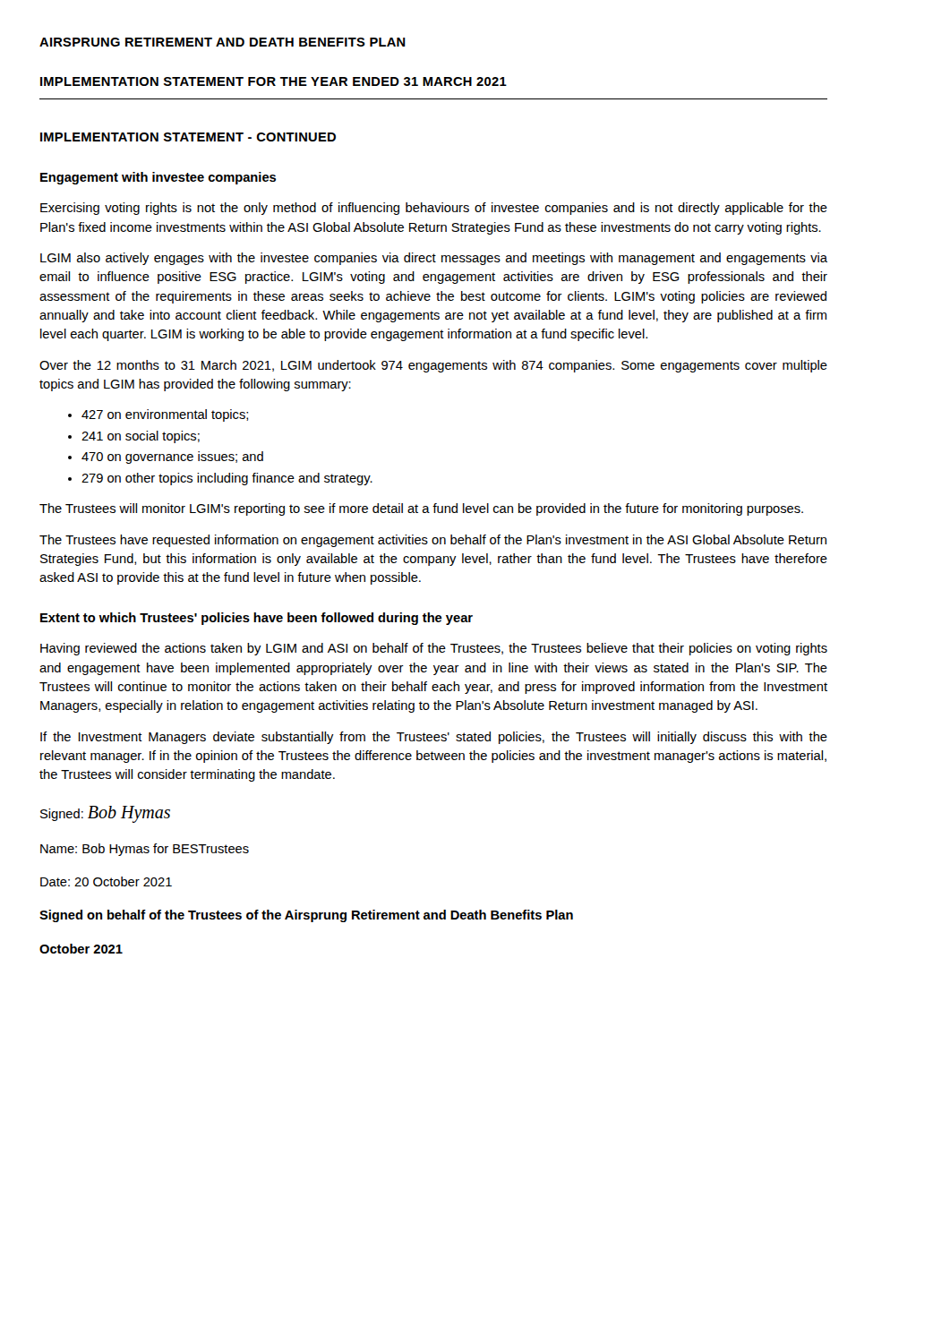AIRSPRUNG RETIREMENT AND DEATH BENEFITS PLAN
IMPLEMENTATION STATEMENT FOR THE YEAR ENDED 31 MARCH 2021
IMPLEMENTATION STATEMENT - CONTINUED
Engagement with investee companies
Exercising voting rights is not the only method of influencing behaviours of investee companies and is not directly applicable for the Plan's fixed income investments within the ASI Global Absolute Return Strategies Fund as these investments do not carry voting rights.
LGIM also actively engages with the investee companies via direct messages and meetings with management and engagements via email to influence positive ESG practice. LGIM's voting and engagement activities are driven by ESG professionals and their assessment of the requirements in these areas seeks to achieve the best outcome for clients. LGIM's voting policies are reviewed annually and take into account client feedback. While engagements are not yet available at a fund level, they are published at a firm level each quarter. LGIM is working to be able to provide engagement information at a fund specific level.
Over the 12 months to 31 March 2021, LGIM undertook 974 engagements with 874 companies. Some engagements cover multiple topics and LGIM has provided the following summary:
427 on environmental topics;
241 on social topics;
470 on governance issues; and
279 on other topics including finance and strategy.
The Trustees will monitor LGIM's reporting to see if more detail at a fund level can be provided in the future for monitoring purposes.
The Trustees have requested information on engagement activities on behalf of the Plan's investment in the ASI Global Absolute Return Strategies Fund, but this information is only available at the company level, rather than the fund level. The Trustees have therefore asked ASI to provide this at the fund level in future when possible.
Extent to which Trustees' policies have been followed during the year
Having reviewed the actions taken by LGIM and ASI on behalf of the Trustees, the Trustees believe that their policies on voting rights and engagement have been implemented appropriately over the year and in line with their views as stated in the Plan's SIP. The Trustees will continue to monitor the actions taken on their behalf each year, and press for improved information from the Investment Managers, especially in relation to engagement activities relating to the Plan's Absolute Return investment managed by ASI.
If the Investment Managers deviate substantially from the Trustees' stated policies, the Trustees will initially discuss this with the relevant manager. If in the opinion of the Trustees the difference between the policies and the investment manager's actions is material, the Trustees will consider terminating the mandate.
Signed: Bob Hymas
Name: Bob Hymas for BESTrustees
Date: 20 October 2021
Signed on behalf of the Trustees of the Airsprung Retirement and Death Benefits Plan
October 2021